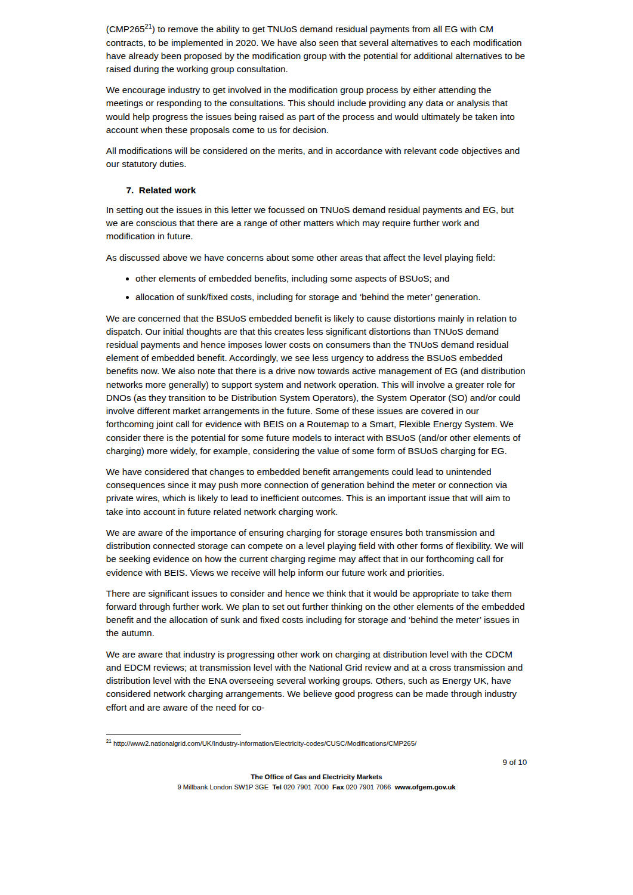(CMP26521) to remove the ability to get TNUoS demand residual payments from all EG with CM contracts, to be implemented in 2020. We have also seen that several alternatives to each modification have already been proposed by the modification group with the potential for additional alternatives to be raised during the working group consultation.
We encourage industry to get involved in the modification group process by either attending the meetings or responding to the consultations. This should include providing any data or analysis that would help progress the issues being raised as part of the process and would ultimately be taken into account when these proposals come to us for decision.
All modifications will be considered on the merits, and in accordance with relevant code objectives and our statutory duties.
7. Related work
In setting out the issues in this letter we focussed on TNUoS demand residual payments and EG, but we are conscious that there are a range of other matters which may require further work and modification in future.
As discussed above we have concerns about some other areas that affect the level playing field:
other elements of embedded benefits, including some aspects of BSUoS; and
allocation of sunk/fixed costs, including for storage and ‘behind the meter’ generation.
We are concerned that the BSUoS embedded benefit is likely to cause distortions mainly in relation to dispatch. Our initial thoughts are that this creates less significant distortions than TNUoS demand residual payments and hence imposes lower costs on consumers than the TNUoS demand residual element of embedded benefit. Accordingly, we see less urgency to address the BSUoS embedded benefits now. We also note that there is a drive now towards active management of EG (and distribution networks more generally) to support system and network operation. This will involve a greater role for DNOs (as they transition to be Distribution System Operators), the System Operator (SO) and/or could involve different market arrangements in the future. Some of these issues are covered in our forthcoming joint call for evidence with BEIS on a Routemap to a Smart, Flexible Energy System. We consider there is the potential for some future models to interact with BSUoS (and/or other elements of charging) more widely, for example, considering the value of some form of BSUoS charging for EG.
We have considered that changes to embedded benefit arrangements could lead to unintended consequences since it may push more connection of generation behind the meter or connection via private wires, which is likely to lead to inefficient outcomes. This is an important issue that will aim to take into account in future related network charging work.
We are aware of the importance of ensuring charging for storage ensures both transmission and distribution connected storage can compete on a level playing field with other forms of flexibility. We will be seeking evidence on how the current charging regime may affect that in our forthcoming call for evidence with BEIS. Views we receive will help inform our future work and priorities.
There are significant issues to consider and hence we think that it would be appropriate to take them forward through further work. We plan to set out further thinking on the other elements of the embedded benefit and the allocation of sunk and fixed costs including for storage and ‘behind the meter’ issues in the autumn.
We are aware that industry is progressing other work on charging at distribution level with the CDCM and EDCM reviews; at transmission level with the National Grid review and at a cross transmission and distribution level with the ENA overseeing several working groups. Others, such as Energy UK, have considered network charging arrangements. We believe good progress can be made through industry effort and are aware of the need for co-
21 http://www2.nationalgrid.com/UK/Industry-information/Electricity-codes/CUSC/Modifications/CMP265/
9 of 10
The Office of Gas and Electricity Markets
9 Millbank London SW1P 3GE Tel 020 7901 7000 Fax 020 7901 7066 www.ofgem.gov.uk